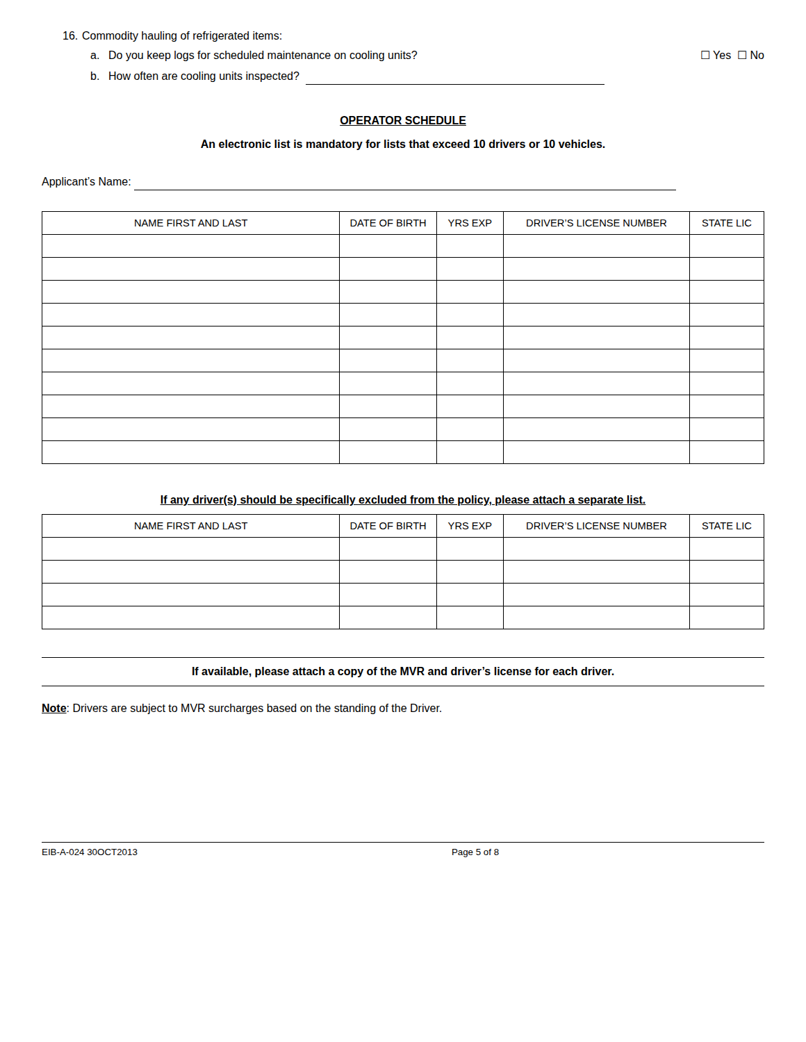16. Commodity hauling of refrigerated items:
a. Do you keep logs for scheduled maintenance on cooling units? ☐ Yes ☐ No
b. How often are cooling units inspected?
OPERATOR SCHEDULE
An electronic list is mandatory for lists that exceed 10 drivers or 10 vehicles.
Applicant’s Name:
| NAME FIRST AND LAST | DATE OF BIRTH | YRS EXP | DRIVER’S LICENSE NUMBER | STATE LIC |
| --- | --- | --- | --- | --- |
If any driver(s) should be specifically excluded from the policy, please attach a separate list.
| NAME FIRST AND LAST | DATE OF BIRTH | YRS EXP | DRIVER’S LICENSE NUMBER | STATE LIC |
| --- | --- | --- | --- | --- |
If available, please attach a copy of the MVR and driver’s license for each driver.
Note: Drivers are subject to MVR surcharges based on the standing of the Driver.
EIB-A-024 30OCT2013
Page 5 of 8